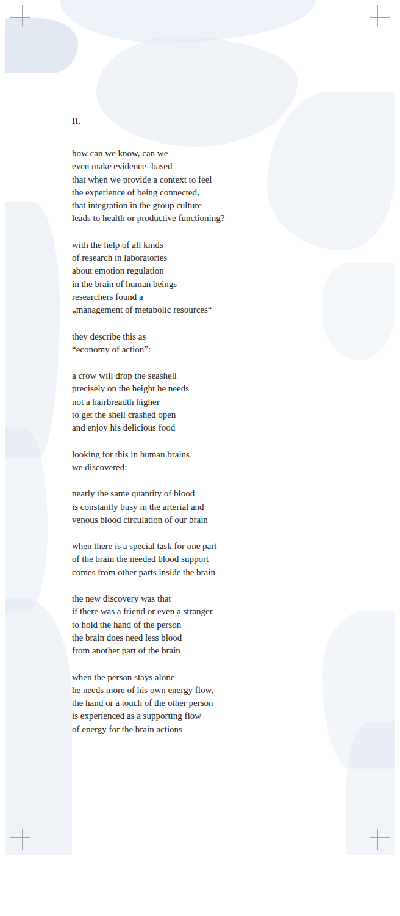II.
how can we know, can we
even make evidence- based
that when we provide a context to feel
the experience of being connected,
that integration in the group culture
leads to health or productive functioning?
with the help of all kinds
of research in laboratories
about emotion regulation
in the brain of human beings
researchers found a
„management of metabolic resources“
they describe this as
“economy of action”:
a crow will drop the seashell
precisely on the height he needs
not a hairbreadth higher
to get the shell crashed open
and enjoy his delicious food
looking for this in human brains
we discovered:
nearly the same quantity of blood
is constantly busy in the arterial and
venous blood circulation of our brain
when there is a special task for one part
of the brain the needed blood support
comes from other parts inside the brain
the new discovery was that
if there was a friend or even a stranger
to hold the hand of the person
the brain does need less blood
from another part of the brain
when the person stays alone
he needs more of his own energy flow,
the hand or a touch of the other person
is experienced as a supporting flow
of energy for the brain actions